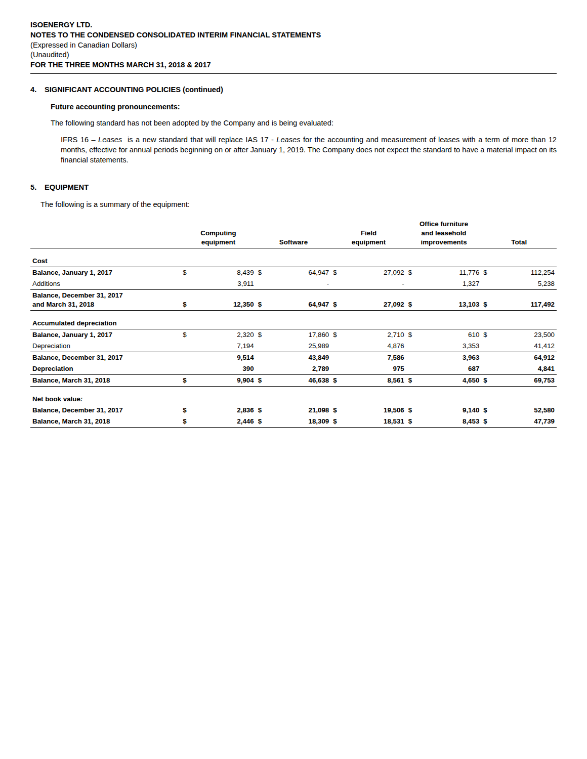IsoEnergy Ltd.
Notes to the Condensed Consolidated Interim Financial Statements
(Expressed in Canadian Dollars)
(Unaudited)
For the three months March 31, 2018 & 2017
4. SIGNIFICANT ACCOUNTING POLICIES (continued)
Future accounting pronouncements:
The following standard has not been adopted by the Company and is being evaluated:
IFRS 16 – Leases is a new standard that will replace IAS 17 - Leases for the accounting and measurement of leases with a term of more than 12 months, effective for annual periods beginning on or after January 1, 2019. The Company does not expect the standard to have a material impact on its financial statements.
5. EQUIPMENT
The following is a summary of the equipment:
| | Computing equipment | Software | Field equipment | Office furniture and leasehold improvements | Total |
| --- | --- | --- | --- | --- | --- |
| Cost | |
| Balance, January 1, 2017 | $ | 8,439 | $ | 64,947 | $ | 27,092 | $ | 11,776 | $ | 112,254 |
| Additions | | 3,911 | | - | | - | | 1,327 | | 5,238 |
| Balance, December 31, 2017 and March 31, 2018 | $ | 12,350 | $ | 64,947 | $ | 27,092 | $ | 13,103 | $ | 117,492 |
| Accumulated depreciation | |
| Balance, January 1, 2017 | $ | 2,320 | $ | 17,860 | $ | 2,710 | $ | 610 | $ | 23,500 |
| Depreciation | | 7,194 | | 25,989 | | 4,876 | | 3,353 | | 41,412 |
| Balance, December 31, 2017 | | 9,514 | | 43,849 | | 7,586 | | 3,963 | | 64,912 |
| Depreciation | | 390 | | 2,789 | | 975 | | 687 | | 4,841 |
| Balance, March 31, 2018 | $ | 9,904 | $ | 46,638 | $ | 8,561 | $ | 4,650 | $ | 69,753 |
| Net book value : | |
| Balance, December 31, 2017 | $ | 2,836 | $ | 21,098 | $ | 19,506 | $ | 9,140 | $ | 52,580 |
| Balance, March 31, 2018 | $ | 2,446 | $ | 18,309 | $ | 18,531 | $ | 8,453 | $ | 47,739 |